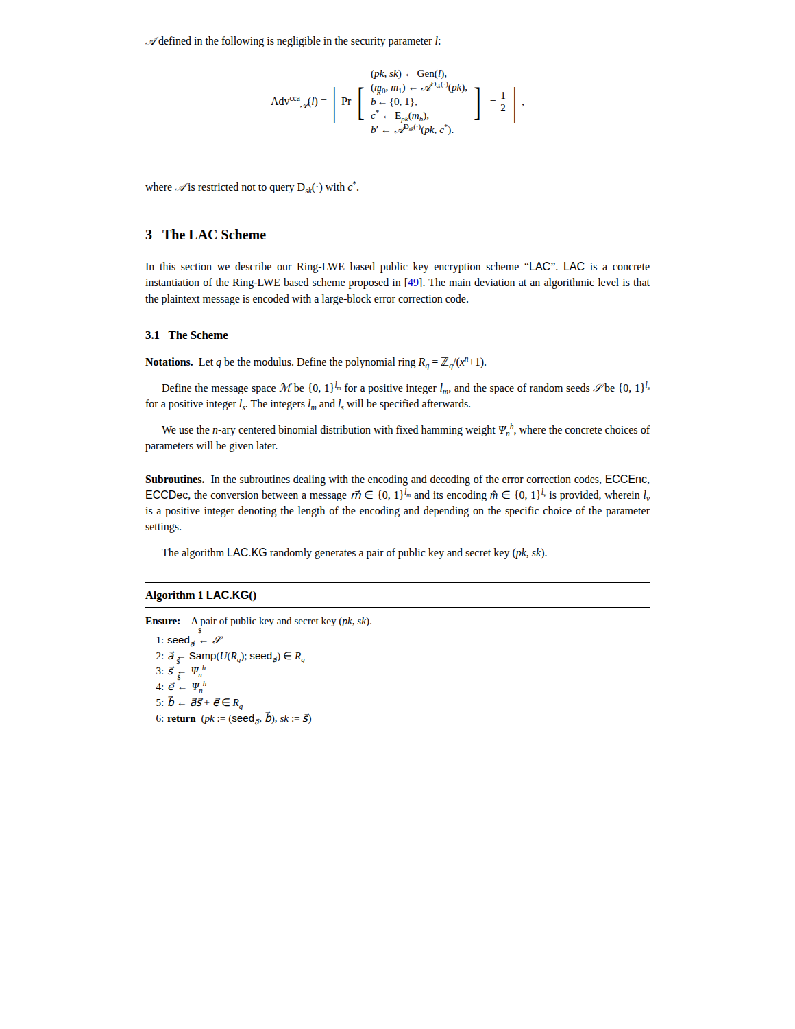𝒜 defined in the following is negligible in the security parameter l:
| Adv cca 𝒜 ( l ) = | / | Pr | [ | ( pk , sk ) ← Gen( l ), ( m 0 , m 1 ) ← 𝒜 D sk (·) ( pk ), b R ← {0, 1}, c * ← E pk ( m b ), b ′ ← 𝒜 D sk (·) ( pk , c * ). | ] | − 1 2 | / | , |
where 𝒜 is restricted not to query Dsk(·) with c*.
3 The LAC Scheme
In this section we describe our Ring-LWE based public key encryption scheme “LAC”. LAC is a concrete instantiation of the Ring-LWE based scheme proposed in [49]. The main deviation at an algorithmic level is that the plaintext message is encoded with a large-block error correction code.
3.1 The Scheme
Notations. Let q be the modulus. Define the polynomial ring Rq = ℤq/(xn+1).
Define the message space ℳ be {0, 1}lm for a positive integer lm, and the space of random seeds 𝒮 be {0, 1}ls for a positive integer ls. The integers lm and ls will be specified afterwards.
We use the n-ary centered binomial distribution with fixed hamming weight Ψnh, where the concrete choices of parameters will be given later.
Subroutines. In the subroutines dealing with the encoding and decoding of the error correction codes, ECCEnc, ECCDec, the conversion between a message m⃗ ∈ {0, 1}lm and its encoding m̂ ∈ {0, 1}lv is provided, wherein lv is a positive integer denoting the length of the encoding and depending on the specific choice of the parameter settings.
The algorithm LAC.KG randomly generates a pair of public key and secret key (pk, sk).
Algorithm 1 LAC.KG()
Ensure: A pair of public key and secret key (pk, sk).
seeda⃗ $← 𝒮
a⃗ ← Samp(U(Rq); seeda⃗) ∈ Rq
s⃗ $← Ψnh
e⃗ $← Ψnh
b⃗ ← a⃗s⃗ + e⃗ ∈ Rq
return (pk := (seeda⃗, b⃗), sk := s⃗)